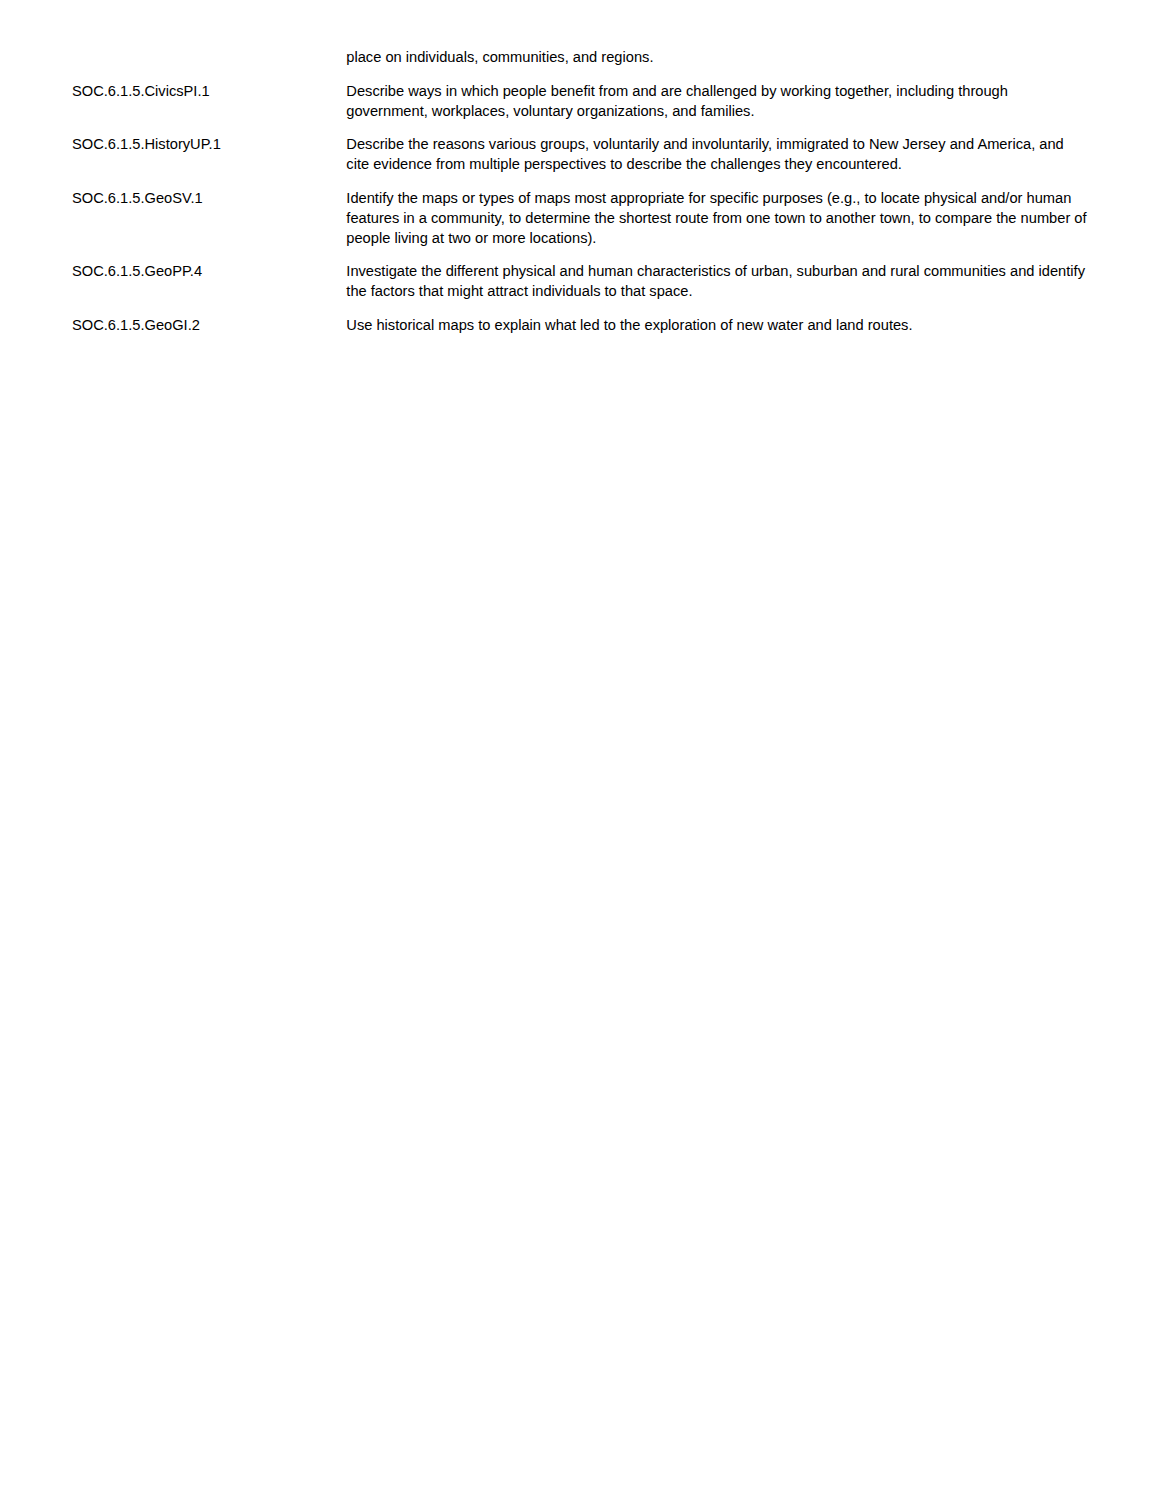| | place on individuals, communities, and regions. |
| SOC.6.1.5.CivicsPI.1 | Describe ways in which people benefit from and are challenged by working together, including through government, workplaces, voluntary organizations, and families. |
| SOC.6.1.5.HistoryUP.1 | Describe the reasons various groups, voluntarily and involuntarily, immigrated to New Jersey and America, and cite evidence from multiple perspectives to describe the challenges they encountered. |
| SOC.6.1.5.GeoSV.1 | Identify the maps or types of maps most appropriate for specific purposes (e.g., to locate physical and/or human features in a community, to determine the shortest route from one town to another town, to compare the number of people living at two or more locations). |
| SOC.6.1.5.GeoPP.4 | Investigate the different physical and human characteristics of urban, suburban and rural communities and identify the factors that might attract individuals to that space. |
| SOC.6.1.5.GeoGI.2 | Use historical maps to explain what led to the exploration of new water and land routes. |